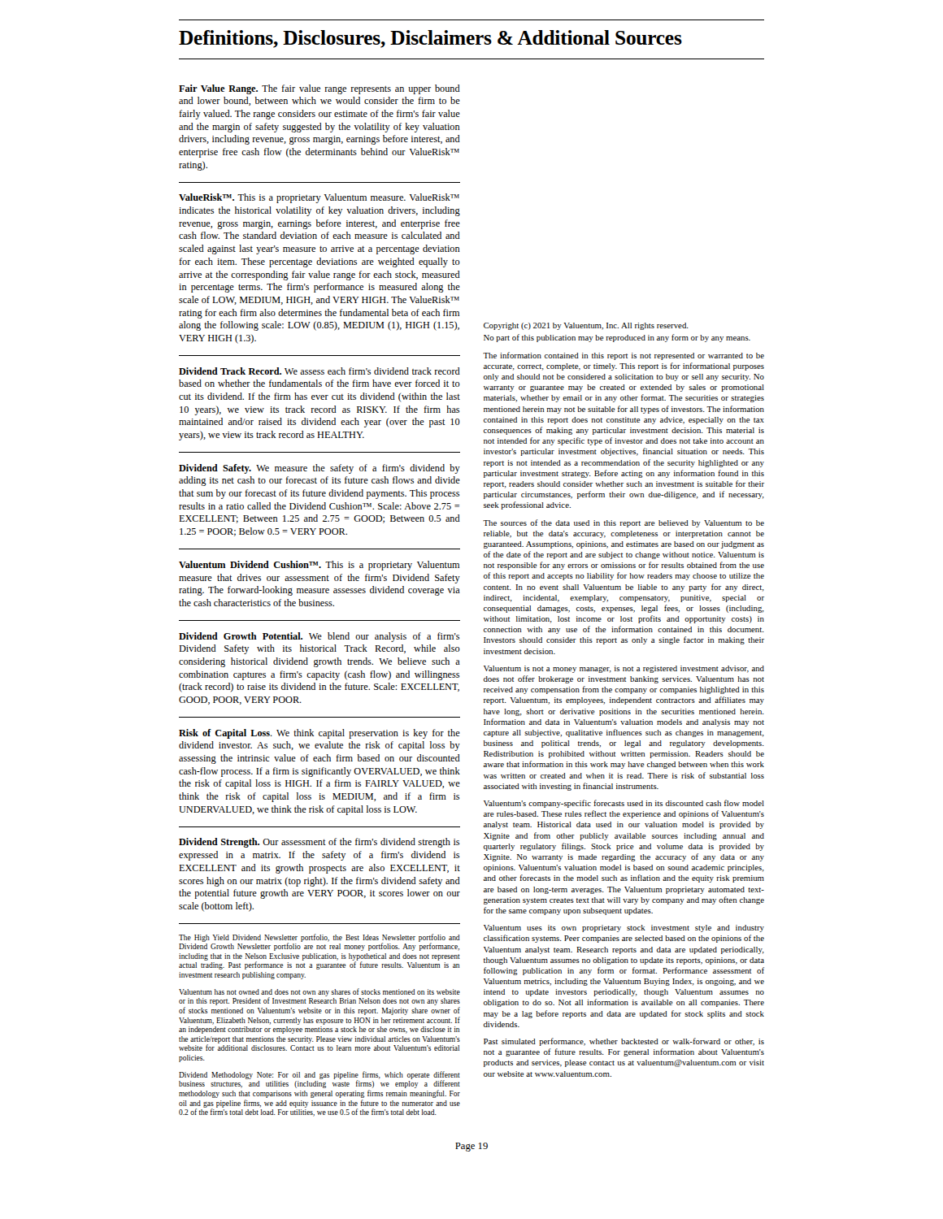Definitions, Disclosures, Disclaimers & Additional Sources
Fair Value Range. The fair value range represents an upper bound and lower bound, between which we would consider the firm to be fairly valued. The range considers our estimate of the firm's fair value and the margin of safety suggested by the volatility of key valuation drivers, including revenue, gross margin, earnings before interest, and enterprise free cash flow (the determinants behind our ValueRisk™ rating).
ValueRisk™. This is a proprietary Valuentum measure. ValueRisk™ indicates the historical volatility of key valuation drivers, including revenue, gross margin, earnings before interest, and enterprise free cash flow. The standard deviation of each measure is calculated and scaled against last year's measure to arrive at a percentage deviation for each item. These percentage deviations are weighted equally to arrive at the corresponding fair value range for each stock, measured in percentage terms. The firm's performance is measured along the scale of LOW, MEDIUM, HIGH, and VERY HIGH. The ValueRisk™ rating for each firm also determines the fundamental beta of each firm along the following scale: LOW (0.85), MEDIUM (1), HIGH (1.15), VERY HIGH (1.3).
Dividend Track Record. We assess each firm's dividend track record based on whether the fundamentals of the firm have ever forced it to cut its dividend. If the firm has ever cut its dividend (within the last 10 years), we view its track record as RISKY. If the firm has maintained and/or raised its dividend each year (over the past 10 years), we view its track record as HEALTHY.
Dividend Safety. We measure the safety of a firm's dividend by adding its net cash to our forecast of its future cash flows and divide that sum by our forecast of its future dividend payments. This process results in a ratio called the Dividend Cushion™. Scale: Above 2.75 = EXCELLENT; Between 1.25 and 2.75 = GOOD; Between 0.5 and 1.25 = POOR; Below 0.5 = VERY POOR.
Valuentum Dividend Cushion™. This is a proprietary Valuentum measure that drives our assessment of the firm's Dividend Safety rating. The forward-looking measure assesses dividend coverage via the cash characteristics of the business.
Dividend Growth Potential. We blend our analysis of a firm's Dividend Safety with its historical Track Record, while also considering historical dividend growth trends. We believe such a combination captures a firm's capacity (cash flow) and willingness (track record) to raise its dividend in the future. Scale: EXCELLENT, GOOD, POOR, VERY POOR.
Risk of Capital Loss. We think capital preservation is key for the dividend investor. As such, we evalute the risk of capital loss by assessing the intrinsic value of each firm based on our discounted cash-flow process. If a firm is significantly OVERVALUED, we think the risk of capital loss is HIGH. If a firm is FAIRLY VALUED, we think the risk of capital loss is MEDIUM, and if a firm is UNDERVALUED, we think the risk of capital loss is LOW.
Dividend Strength. Our assessment of the firm's dividend strength is expressed in a matrix. If the safety of a firm's dividend is EXCELLENT and its growth prospects are also EXCELLENT, it scores high on our matrix (top right). If the firm's dividend safety and the potential future growth are VERY POOR, it scores lower on our scale (bottom left).
The High Yield Dividend Newsletter portfolio, the Best Ideas Newsletter portfolio and Dividend Growth Newsletter portfolio are not real money portfolios. Any performance, including that in the Nelson Exclusive publication, is hypothetical and does not represent actual trading. Past performance is not a guarantee of future results. Valuentum is an investment research publishing company.
Valuentum has not owned and does not own any shares of stocks mentioned on its website or in this report. President of Investment Research Brian Nelson does not own any shares of stocks mentioned on Valuentum's website or in this report. Majority share owner of Valuentum, Elizabeth Nelson, currently has exposure to HON in her retirement account. If an independent contributor or employee mentions a stock he or she owns, we disclose it in the article/report that mentions the security. Please view individual articles on Valuentum's website for additional disclosures. Contact us to learn more about Valuentum's editorial policies.
Dividend Methodology Note: For oil and gas pipeline firms, which operate different business structures, and utilities (including waste firms) we employ a different methodology such that comparisons with general operating firms remain meaningful. For oil and gas pipeline firms, we add equity issuance in the future to the numerator and use 0.2 of the firm's total debt load. For utilities, we use 0.5 of the firm's total debt load.
Copyright (c) 2021 by Valuentum, Inc. All rights reserved.
No part of this publication may be reproduced in any form or by any means.
The information contained in this report is not represented or warranted to be accurate, correct, complete, or timely. This report is for informational purposes only and should not be considered a solicitation to buy or sell any security. No warranty or guarantee may be created or extended by sales or promotional materials, whether by email or in any other format. The securities or strategies mentioned herein may not be suitable for all types of investors. The information contained in this report does not constitute any advice, especially on the tax consequences of making any particular investment decision. This material is not intended for any specific type of investor and does not take into account an investor's particular investment objectives, financial situation or needs. This report is not intended as a recommendation of the security highlighted or any particular investment strategy. Before acting on any information found in this report, readers should consider whether such an investment is suitable for their particular circumstances, perform their own due-diligence, and if necessary, seek professional advice.
The sources of the data used in this report are believed by Valuentum to be reliable, but the data's accuracy, completeness or interpretation cannot be guaranteed. Assumptions, opinions, and estimates are based on our judgment as of the date of the report and are subject to change without notice. Valuentum is not responsible for any errors or omissions or for results obtained from the use of this report and accepts no liability for how readers may choose to utilize the content. In no event shall Valuentum be liable to any party for any direct, indirect, incidental, exemplary, compensatory, punitive, special or consequential damages, costs, expenses, legal fees, or losses (including, without limitation, lost income or lost profits and opportunity costs) in connection with any use of the information contained in this document. Investors should consider this report as only a single factor in making their investment decision.
Valuentum is not a money manager, is not a registered investment advisor, and does not offer brokerage or investment banking services. Valuentum has not received any compensation from the company or companies highlighted in this report. Valuentum, its employees, independent contractors and affiliates may have long, short or derivative positions in the securities mentioned herein. Information and data in Valuentum's valuation models and analysis may not capture all subjective, qualitative influences such as changes in management, business and political trends, or legal and regulatory developments. Redistribution is prohibited without written permission. Readers should be aware that information in this work may have changed between when this work was written or created and when it is read. There is risk of substantial loss associated with investing in financial instruments.
Valuentum's company-specific forecasts used in its discounted cash flow model are rules-based. These rules reflect the experience and opinions of Valuentum's analyst team. Historical data used in our valuation model is provided by Xignite and from other publicly available sources including annual and quarterly regulatory filings. Stock price and volume data is provided by Xignite. No warranty is made regarding the accuracy of any data or any opinions. Valuentum's valuation model is based on sound academic principles, and other forecasts in the model such as inflation and the equity risk premium are based on long-term averages. The Valuentum proprietary automated text-generation system creates text that will vary by company and may often change for the same company upon subsequent updates.
Valuentum uses its own proprietary stock investment style and industry classification systems. Peer companies are selected based on the opinions of the Valuentum analyst team. Research reports and data are updated periodically, though Valuentum assumes no obligation to update its reports, opinions, or data following publication in any form or format. Performance assessment of Valuentum metrics, including the Valuentum Buying Index, is ongoing, and we intend to update investors periodically, though Valuentum assumes no obligation to do so. Not all information is available on all companies. There may be a lag before reports and data are updated for stock splits and stock dividends.
Past simulated performance, whether backtested or walk-forward or other, is not a guarantee of future results. For general information about Valuentum's products and services, please contact us at valuentum@valuentum.com or visit our website at www.valuentum.com.
Page 19